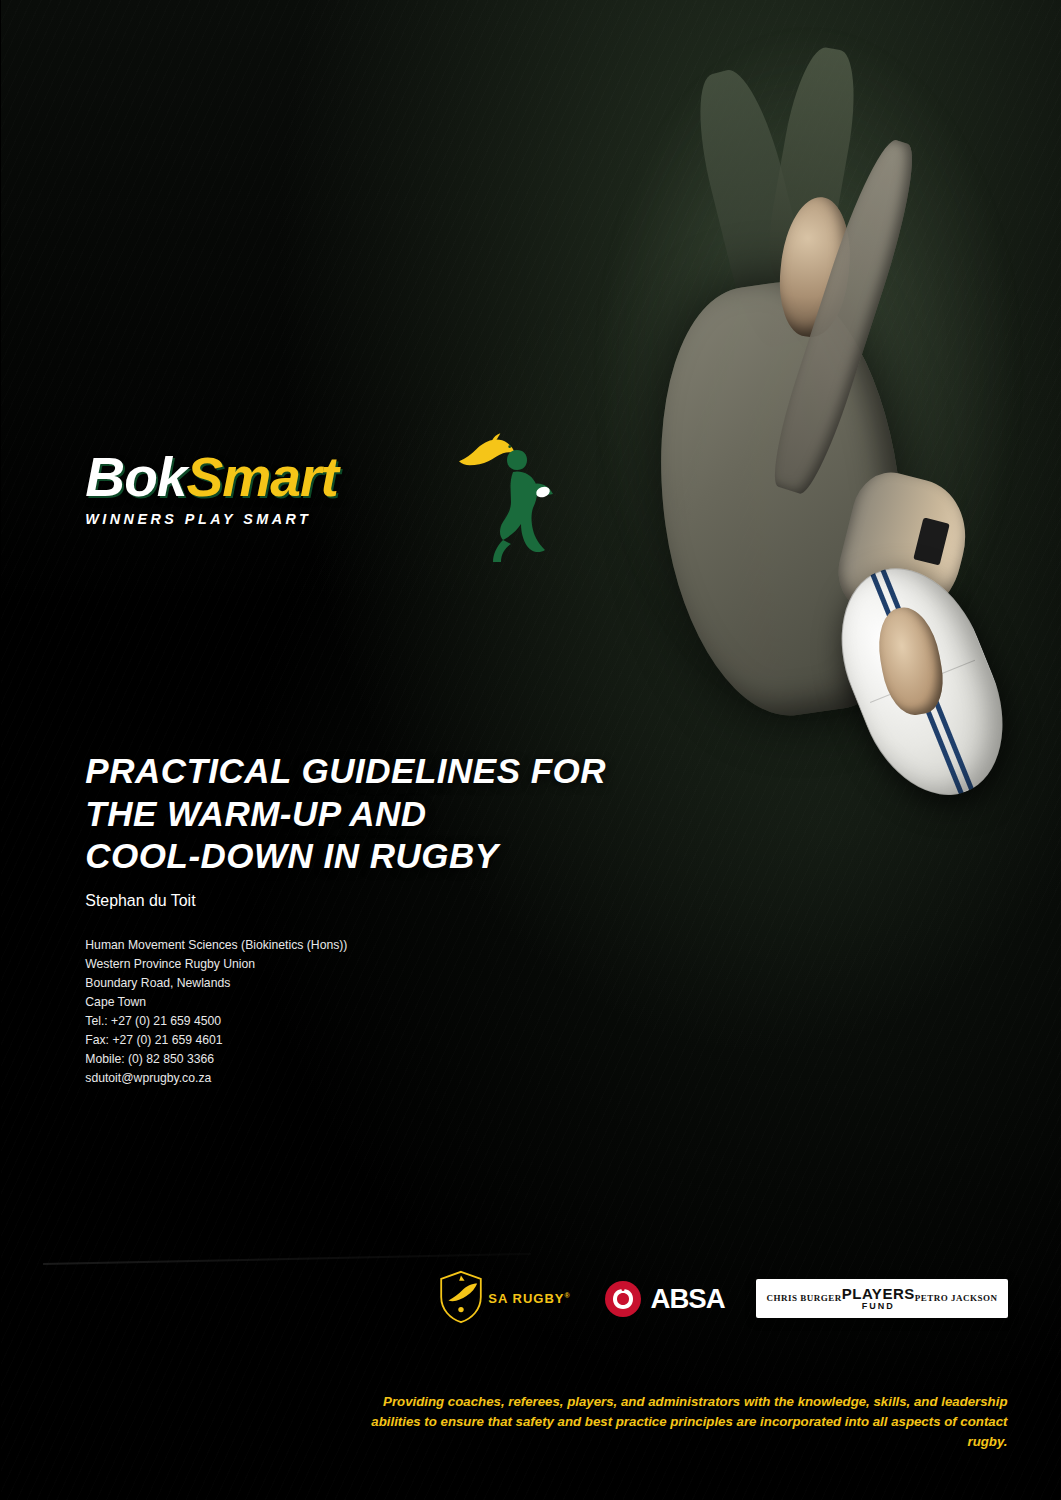Bok Smart
WINNERS PLAY SMART
Practical Guidelines for
the Warm-up and
Cool-down in Rugby
Stephan du Toit
Human Movement Sciences (Biokinetics (Hons))
Western Province Rugby Union
Boundary Road, Newlands
Cape Town
Tel.: +27 (0) 21 659 4500
Fax: +27 (0) 21 659 4601
Mobile: (0) 82 850 3366
sdutoit@wprugby.co.za
SA RUGBY®
ABSA
Chris Burger
PlayersFUND
Petro Jackson
Providing coaches, referees, players, and administrators with the knowledge, skills, and leadership abilities to ensure that safety and best practice principles are incorporated into all aspects of contact rugby.